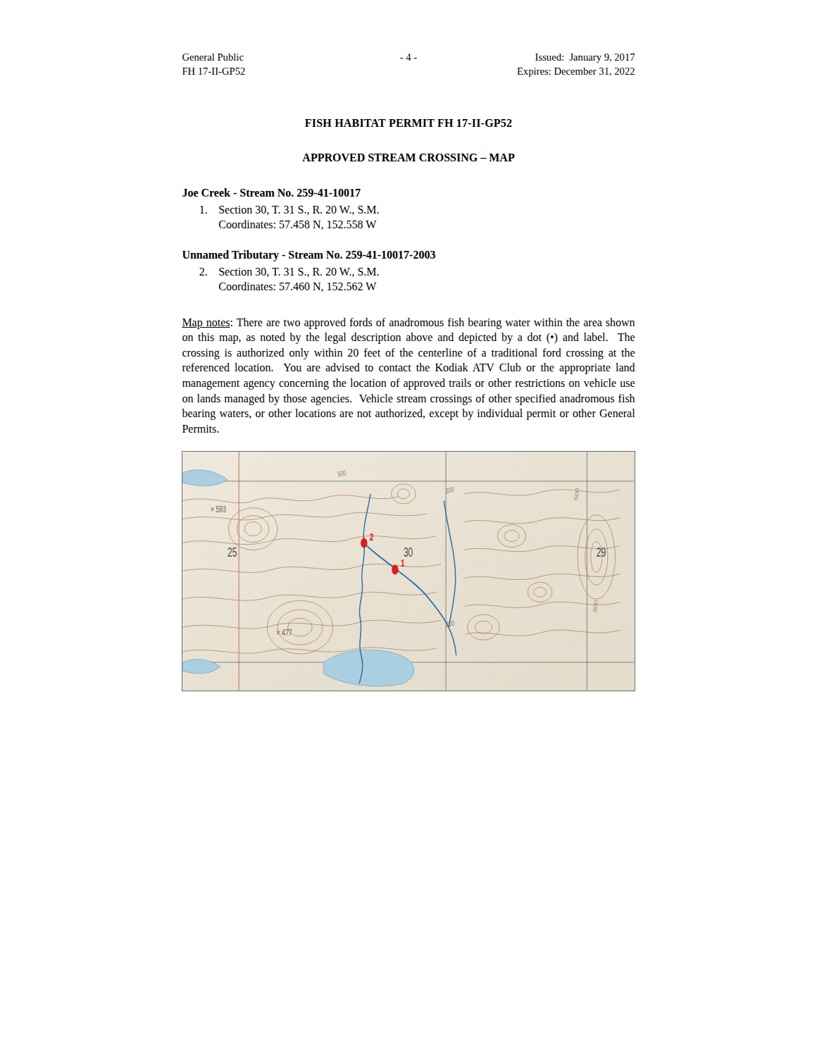| General Public | - 4 - | Issued: January 9, 2017 |
| FH 17-II-GP52 | | Expires: December 31, 2022 |
FISH HABITAT PERMIT FH 17-II-GP52
APPROVED STREAM CROSSING – MAP
Joe Creek - Stream No. 259-41-10017
Section 30, T. 31 S., R. 20 W., S.M. Coordinates: 57.458 N, 152.558 W
Unnamed Tributary - Stream No. 259-41-10017-2003
Section 30, T. 31 S., R. 20 W., S.M. Coordinates: 57.460 N, 152.562 W
Map notes: There are two approved fords of anadromous fish bearing water within the area shown on this map, as noted by the legal description above and depicted by a dot (•) and label. The crossing is authorized only within 20 feet of the centerline of a traditional ford crossing at the referenced location. You are advised to contact the Kodiak ATV Club or the appropriate land management agency concerning the location of approved trails or other restrictions on vehicle use on lands managed by those agencies. Vehicle stream crossings of other specified anadromous fish bearing waters, or other locations are not authorized, except by individual permit or other General Permits.
2 1 × 593 × 477 25 30 29 500 300 200 500 300